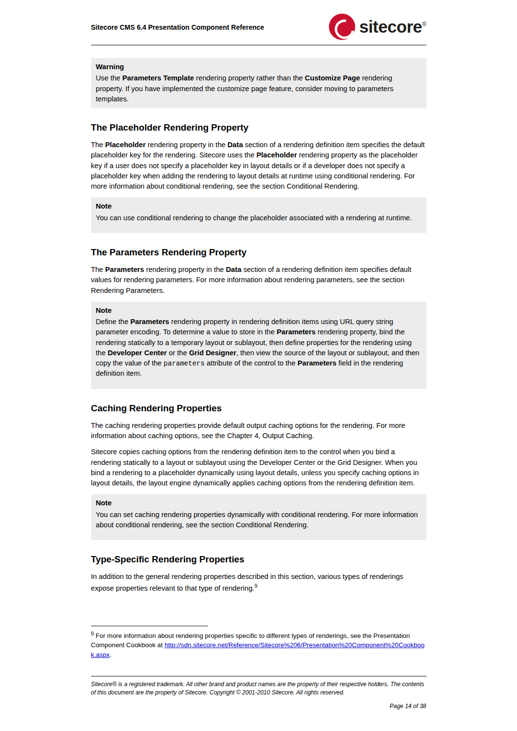Sitecore CMS 6.4 Presentation Component Reference
sitecore®
Warning
Use the Parameters Template rendering property rather than the Customize Page rendering property. If you have implemented the customize page feature, consider moving to parameters templates.
The Placeholder Rendering Property
The Placeholder rendering property in the Data section of a rendering definition item specifies the default placeholder key for the rendering. Sitecore uses the Placeholder rendering property as the placeholder key if a user does not specify a placeholder key in layout details or if a developer does not specify a placeholder key when adding the rendering to layout details at runtime using conditional rendering. For more information about conditional rendering, see the section Conditional Rendering.
Note
You can use conditional rendering to change the placeholder associated with a rendering at runtime.
The Parameters Rendering Property
The Parameters rendering property in the Data section of a rendering definition item specifies default values for rendering parameters. For more information about rendering parameters, see the section Rendering Parameters.
Note
Define the Parameters rendering property in rendering definition items using URL query string parameter encoding. To determine a value to store in the Parameters rendering property, bind the rendering statically to a temporary layout or sublayout, then define properties for the rendering using the Developer Center or the Grid Designer, then view the source of the layout or sublayout, and then copy the value of the parameters attribute of the control to the Parameters field in the rendering definition item.
Caching Rendering Properties
The caching rendering properties provide default output caching options for the rendering. For more information about caching options, see the Chapter 4, Output Caching.
Sitecore copies caching options from the rendering definition item to the control when you bind a rendering statically to a layout or sublayout using the Developer Center or the Grid Designer. When you bind a rendering to a placeholder dynamically using layout details, unless you specify caching options in layout details, the layout engine dynamically applies caching options from the rendering definition item.
Note
You can set caching rendering properties dynamically with conditional rendering. For more information about conditional rendering, see the section Conditional Rendering.
Type-Specific Rendering Properties
In addition to the general rendering properties described in this section, various types of renderings expose properties relevant to that type of rendering.9
9 For more information about rendering properties specific to different types of renderings, see the Presentation Component Cookbook at http://sdn.sitecore.net/Reference/Sitecore%206/Presentation%20Component%20Cookbook.aspx.
Sitecore® is a registered trademark. All other brand and product names are the property of their respective holders. The contents of this document are the property of Sitecore. Copyright © 2001-2010 Sitecore. All rights reserved.
Page 14 of 38